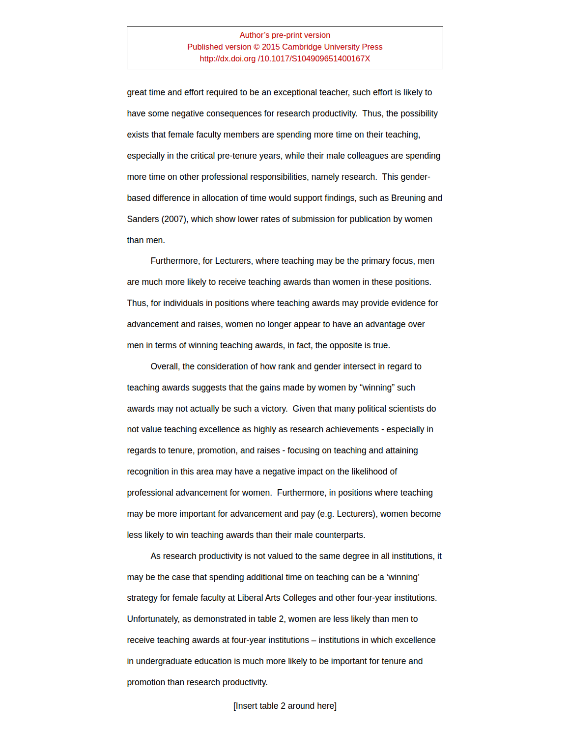Author’s pre-print version
Published version © 2015 Cambridge University Press
http://dx.doi.org /10.1017/S104909651400167X
great time and effort required to be an exceptional teacher, such effort is likely to have some negative consequences for research productivity. Thus, the possibility exists that female faculty members are spending more time on their teaching, especially in the critical pre-tenure years, while their male colleagues are spending more time on other professional responsibilities, namely research. This gender-based difference in allocation of time would support findings, such as Breuning and Sanders (2007), which show lower rates of submission for publication by women than men.
Furthermore, for Lecturers, where teaching may be the primary focus, men are much more likely to receive teaching awards than women in these positions. Thus, for individuals in positions where teaching awards may provide evidence for advancement and raises, women no longer appear to have an advantage over men in terms of winning teaching awards, in fact, the opposite is true.
Overall, the consideration of how rank and gender intersect in regard to teaching awards suggests that the gains made by women by “winning” such awards may not actually be such a victory. Given that many political scientists do not value teaching excellence as highly as research achievements - especially in regards to tenure, promotion, and raises - focusing on teaching and attaining recognition in this area may have a negative impact on the likelihood of professional advancement for women. Furthermore, in positions where teaching may be more important for advancement and pay (e.g. Lecturers), women become less likely to win teaching awards than their male counterparts.
As research productivity is not valued to the same degree in all institutions, it may be the case that spending additional time on teaching can be a ‘winning’ strategy for female faculty at Liberal Arts Colleges and other four-year institutions. Unfortunately, as demonstrated in table 2, women are less likely than men to receive teaching awards at four-year institutions – institutions in which excellence in undergraduate education is much more likely to be important for tenure and promotion than research productivity.
[Insert table 2 around here]